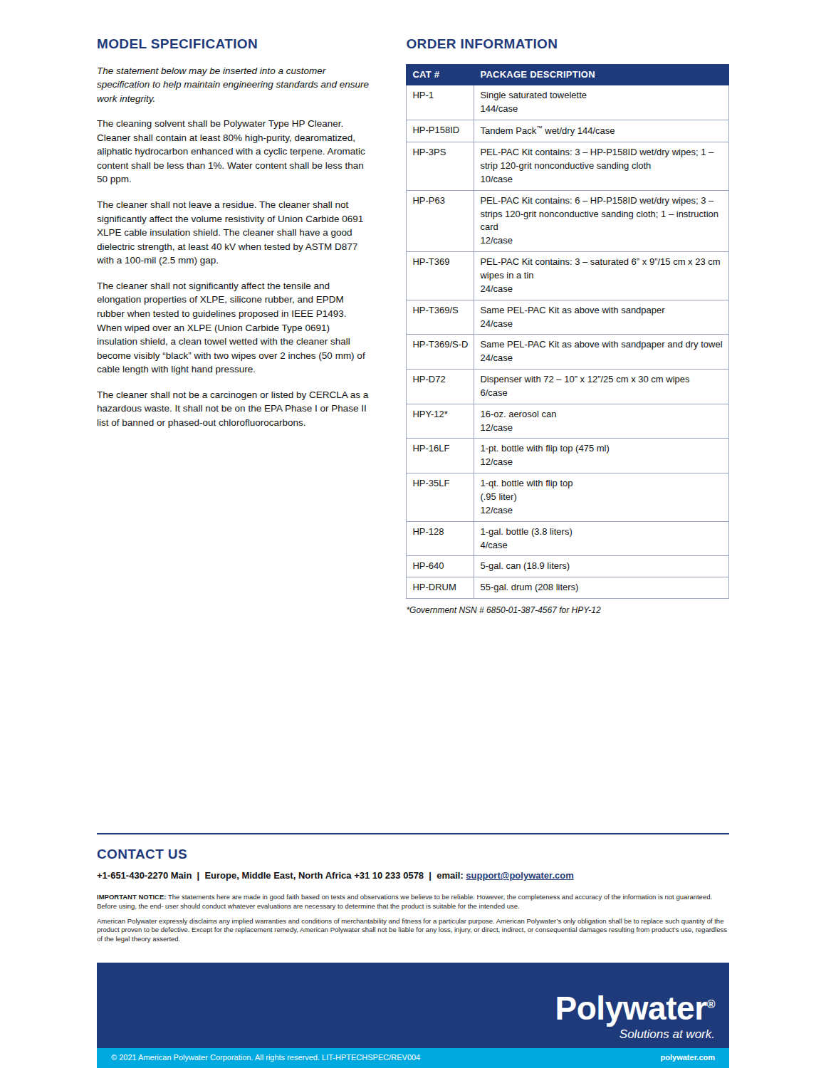MODEL SPECIFICATION
The statement below may be inserted into a customer specification to help maintain engineering standards and ensure work integrity.
The cleaning solvent shall be Polywater Type HP Cleaner. Cleaner shall contain at least 80% high-purity, dearomatized, aliphatic hydrocarbon enhanced with a cyclic terpene. Aromatic content shall be less than 1%. Water content shall be less than 50 ppm.
The cleaner shall not leave a residue. The cleaner shall not significantly affect the volume resistivity of Union Carbide 0691 XLPE cable insulation shield. The cleaner shall have a good dielectric strength, at least 40 kV when tested by ASTM D877 with a 100-mil (2.5 mm) gap.
The cleaner shall not significantly affect the tensile and elongation properties of XLPE, silicone rubber, and EPDM rubber when tested to guidelines proposed in IEEE P1493. When wiped over an XLPE (Union Carbide Type 0691) insulation shield, a clean towel wetted with the cleaner shall become visibly “black” with two wipes over 2 inches (50 mm) of cable length with light hand pressure.
The cleaner shall not be a carcinogen or listed by CERCLA as a hazardous waste. It shall not be on the EPA Phase I or Phase II list of banned or phased-out chlorofluorocarbons.
ORDER INFORMATION
| CAT # | PACKAGE DESCRIPTION |
| --- | --- |
| HP-1 | Single saturated towelette 144/case |
| HP-P158ID | Tandem Pack ™ wet/dry 144/case |
| HP-3PS | PEL-PAC Kit contains: 3 – HP-P158ID wet/dry wipes; 1 – strip 120-grit nonconductive sanding cloth 10/case |
| HP-P63 | PEL-PAC Kit contains: 6 – HP-P158ID wet/dry wipes; 3 – strips 120-grit nonconductive sanding cloth; 1 – instruction card 12/case |
| HP-T369 | PEL-PAC Kit contains: 3 – saturated 6” x 9”/15 cm x 23 cm wipes in a tin 24/case |
| HP-T369/S | Same PEL-PAC Kit as above with sandpaper 24/case |
| HP-T369/S-D | Same PEL-PAC Kit as above with sandpaper and dry towel 24/case |
| HP-D72 | Dispenser with 72 – 10” x 12”/25 cm x 30 cm wipes 6/case |
| HPY-12* | 16-oz. aerosol can 12/case |
| HP-16LF | 1-pt. bottle with flip top (475 ml) 12/case |
| HP-35LF | 1-qt. bottle with flip top (.95 liter) 12/case |
| HP-128 | 1-gal. bottle (3.8 liters) 4/case |
| HP-640 | 5-gal. can (18.9 liters) |
| HP-DRUM | 55-gal. drum (208 liters) |
*Government NSN # 6850-01-387-4567 for HPY-12
CONTACT US
+1-651-430-2270 Main | Europe, Middle East, North Africa +31 10 233 0578 | email: support@polywater.com
IMPORTANT NOTICE: The statements here are made in good faith based on tests and observations we believe to be reliable. However, the completeness and accuracy of the information is not guaranteed. Before using, the end- user should conduct whatever evaluations are necessary to determine that the product is suitable for the intended use.
American Polywater expressly disclaims any implied warranties and conditions of merchantability and fitness for a particular purpose. American Polywater’s only obligation shall be to replace such quantity of the product proven to be defective. Except for the replacement remedy, American Polywater shall not be liable for any loss, injury, or direct, indirect, or consequential damages resulting from product’s use, regardless of the legal theory asserted.
Polywater®
Solutions at work.
© 2021 American Polywater Corporation. All rights reserved. LIT-HPTECHSPEC/REV004 polywater.com